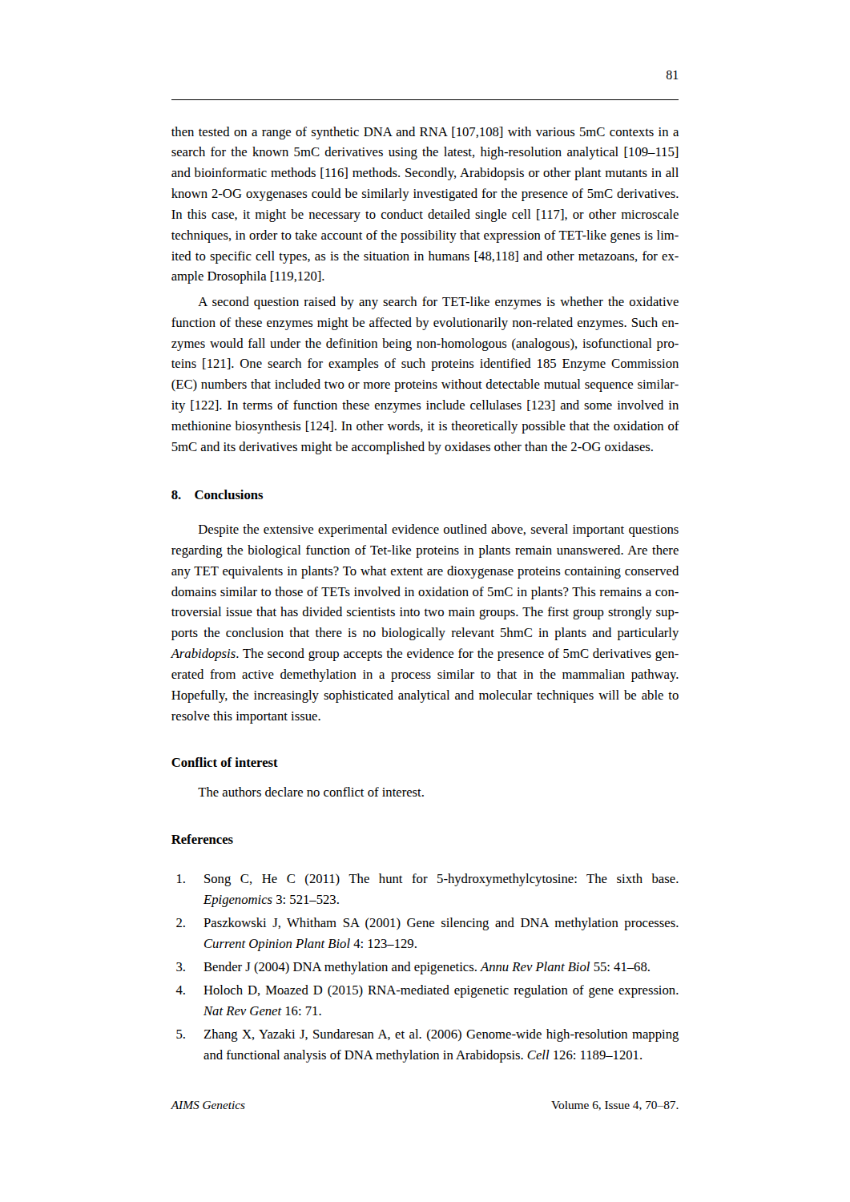81
then tested on a range of synthetic DNA and RNA [107,108] with various 5mC contexts in a search for the known 5mC derivatives using the latest, high-resolution analytical [109–115] and bioinformatic methods [116] methods. Secondly, Arabidopsis or other plant mutants in all known 2-OG oxygenases could be similarly investigated for the presence of 5mC derivatives. In this case, it might be necessary to conduct detailed single cell [117], or other microscale techniques, in order to take account of the possibility that expression of TET-like genes is limited to specific cell types, as is the situation in humans [48,118] and other metazoans, for example Drosophila [119,120].
A second question raised by any search for TET-like enzymes is whether the oxidative function of these enzymes might be affected by evolutionarily non-related enzymes. Such enzymes would fall under the definition being non-homologous (analogous), isofunctional proteins [121]. One search for examples of such proteins identified 185 Enzyme Commission (EC) numbers that included two or more proteins without detectable mutual sequence similarity [122]. In terms of function these enzymes include cellulases [123] and some involved in methionine biosynthesis [124]. In other words, it is theoretically possible that the oxidation of 5mC and its derivatives might be accomplished by oxidases other than the 2-OG oxidases.
8. Conclusions
Despite the extensive experimental evidence outlined above, several important questions regarding the biological function of Tet-like proteins in plants remain unanswered. Are there any TET equivalents in plants? To what extent are dioxygenase proteins containing conserved domains similar to those of TETs involved in oxidation of 5mC in plants? This remains a controversial issue that has divided scientists into two main groups. The first group strongly supports the conclusion that there is no biologically relevant 5hmC in plants and particularly Arabidopsis. The second group accepts the evidence for the presence of 5mC derivatives generated from active demethylation in a process similar to that in the mammalian pathway. Hopefully, the increasingly sophisticated analytical and molecular techniques will be able to resolve this important issue.
Conflict of interest
The authors declare no conflict of interest.
References
Song C, He C (2011) The hunt for 5-hydroxymethylcytosine: The sixth base. Epigenomics 3: 521–523.
Paszkowski J, Whitham SA (2001) Gene silencing and DNA methylation processes. Current Opinion Plant Biol 4: 123–129.
Bender J (2004) DNA methylation and epigenetics. Annu Rev Plant Biol 55: 41–68.
Holoch D, Moazed D (2015) RNA-mediated epigenetic regulation of gene expression. Nat Rev Genet 16: 71.
Zhang X, Yazaki J, Sundaresan A, et al. (2006) Genome-wide high-resolution mapping and functional analysis of DNA methylation in Arabidopsis. Cell 126: 1189–1201.
AIMS Genetics
Volume 6, Issue 4, 70–87.